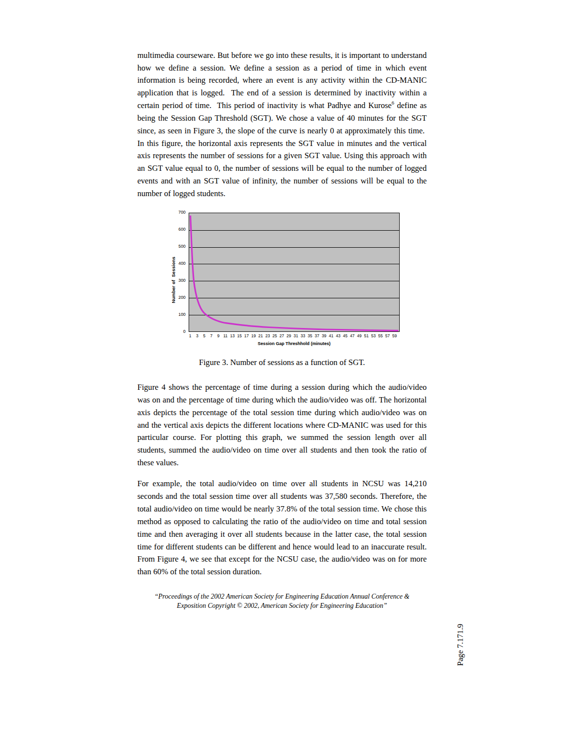multimedia courseware. But before we go into these results, it is important to understand how we define a session. We define a session as a period of time in which event information is being recorded, where an event is any activity within the CD-MANIC application that is logged. The end of a session is determined by inactivity within a certain period of time. This period of inactivity is what Padhye and Kurose6 define as being the Session Gap Threshold (SGT). We chose a value of 40 minutes for the SGT since, as seen in Figure 3, the slope of the curve is nearly 0 at approximately this time. In this figure, the horizontal axis represents the SGT value in minutes and the vertical axis represents the number of sessions for a given SGT value. Using this approach with an SGT value equal to 0, the number of sessions will be equal to the number of logged events and with an SGT value of infinity, the number of sessions will be equal to the number of logged students.
Number of Sessions
700 600 500 400 300 200 100 0
1 3 5 7 9 11 13 15 17 19 21 23 25 27 29 31 33 35 37 39 41 43 45 47 49 51 53 55 57 59
Session Gap Threshhold (minutes)
Figure 3. Number of sessions as a function of SGT.
Figure 4 shows the percentage of time during a session during which the audio/video was on and the percentage of time during which the audio/video was off. The horizontal axis depicts the percentage of the total session time during which audio/video was on and the vertical axis depicts the different locations where CD-MANIC was used for this particular course. For plotting this graph, we summed the session length over all students, summed the audio/video on time over all students and then took the ratio of these values.
For example, the total audio/video on time over all students in NCSU was 14,210 seconds and the total session time over all students was 37,580 seconds. Therefore, the total audio/video on time would be nearly 37.8% of the total session time. We chose this method as opposed to calculating the ratio of the audio/video on time and total session time and then averaging it over all students because in the latter case, the total session time for different students can be different and hence would lead to an inaccurate result. From Figure 4, we see that except for the NCSU case, the audio/video was on for more than 60% of the total session duration.
“Proceedings of the 2002 American Society for Engineering Education Annual Conference &
Exposition Copyright © 2002, American Society for Engineering Education”
Page 7.171.9